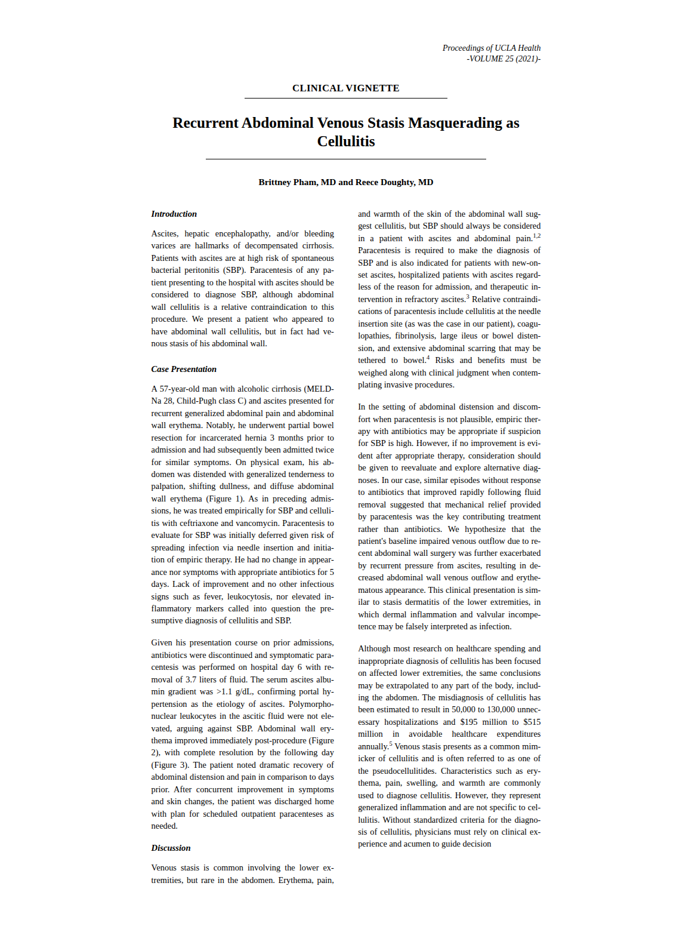Proceedings of UCLA Health
-VOLUME 25 (2021)-
CLINICAL VIGNETTE
Recurrent Abdominal Venous Stasis Masquerading as Cellulitis
Brittney Pham, MD and Reece Doughty, MD
Introduction
Ascites, hepatic encephalopathy, and/or bleeding varices are hallmarks of decompensated cirrhosis. Patients with ascites are at high risk of spontaneous bacterial peritonitis (SBP). Paracentesis of any patient presenting to the hospital with ascites should be considered to diagnose SBP, although abdominal wall cellulitis is a relative contraindication to this procedure. We present a patient who appeared to have abdominal wall cellulitis, but in fact had venous stasis of his abdominal wall.
Case Presentation
A 57-year-old man with alcoholic cirrhosis (MELD-Na 28, Child-Pugh class C) and ascites presented for recurrent generalized abdominal pain and abdominal wall erythema. Notably, he underwent partial bowel resection for incarcerated hernia 3 months prior to admission and had subsequently been admitted twice for similar symptoms. On physical exam, his abdomen was distended with generalized tenderness to palpation, shifting dullness, and diffuse abdominal wall erythema (Figure 1). As in preceding admissions, he was treated empirically for SBP and cellulitis with ceftriaxone and vancomycin. Paracentesis to evaluate for SBP was initially deferred given risk of spreading infection via needle insertion and initiation of empiric therapy. He had no change in appearance nor symptoms with appropriate antibiotics for 5 days. Lack of improvement and no other infectious signs such as fever, leukocytosis, nor elevated inflammatory markers called into question the presumptive diagnosis of cellulitis and SBP.
Given his presentation course on prior admissions, antibiotics were discontinued and symptomatic paracentesis was performed on hospital day 6 with removal of 3.7 liters of fluid. The serum ascites albumin gradient was >1.1 g/dL, confirming portal hypertension as the etiology of ascites. Polymorpho-nuclear leukocytes in the ascitic fluid were not elevated, arguing against SBP. Abdominal wall erythema improved immediately post-procedure (Figure 2), with complete resolution by the following day (Figure 3). The patient noted dramatic recovery of abdominal distension and pain in comparison to days prior. After concurrent improvement in symptoms and skin changes, the patient was discharged home with plan for scheduled outpatient paracenteses as needed.
Discussion
Venous stasis is common involving the lower extremities, but rare in the abdomen. Erythema, pain, and warmth of the skin of the abdominal wall suggest cellulitis, but SBP should always be considered in a patient with ascites and abdominal pain.1,2 Paracentesis is required to make the diagnosis of SBP and is also indicated for patients with new-onset ascites, hospitalized patients with ascites regardless of the reason for admission, and therapeutic intervention in refractory ascites.3 Relative contraindications of paracentesis include cellulitis at the needle insertion site (as was the case in our patient), coagulopathies, fibrinolysis, large ileus or bowel distension, and extensive abdominal scarring that may be tethered to bowel.4 Risks and benefits must be weighed along with clinical judgment when contemplating invasive procedures.
In the setting of abdominal distension and discomfort when paracentesis is not plausible, empiric therapy with antibiotics may be appropriate if suspicion for SBP is high. However, if no improvement is evident after appropriate therapy, consideration should be given to reevaluate and explore alternative diagnoses. In our case, similar episodes without response to antibiotics that improved rapidly following fluid removal suggested that mechanical relief provided by paracentesis was the key contributing treatment rather than antibiotics. We hypothesize that the patient's baseline impaired venous outflow due to recent abdominal wall surgery was further exacerbated by recurrent pressure from ascites, resulting in decreased abdominal wall venous outflow and erythematous appearance. This clinical presentation is similar to stasis dermatitis of the lower extremities, in which dermal inflammation and valvular incompetence may be falsely interpreted as infection.
Although most research on healthcare spending and inappropriate diagnosis of cellulitis has been focused on affected lower extremities, the same conclusions may be extrapolated to any part of the body, including the abdomen. The misdiagnosis of cellulitis has been estimated to result in 50,000 to 130,000 unnecessary hospitalizations and $195 million to $515 million in avoidable healthcare expenditures annually.5 Venous stasis presents as a common mimicker of cellulitis and is often referred to as one of the pseudocellulitides. Characteristics such as erythema, pain, swelling, and warmth are commonly used to diagnose cellulitis. However, they represent generalized inflammation and are not specific to cellulitis. Without standardized criteria for the diagnosis of cellulitis, physicians must rely on clinical experience and acumen to guide decision